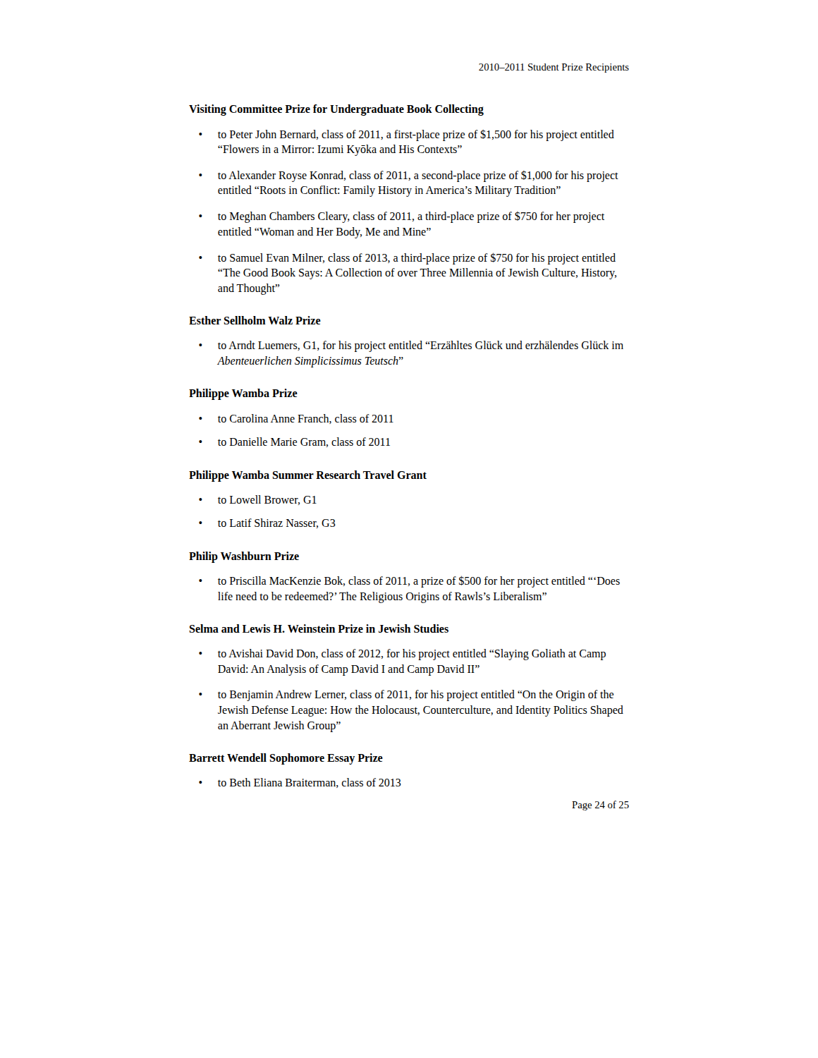2010–2011 Student Prize Recipients
Visiting Committee Prize for Undergraduate Book Collecting
to Peter John Bernard, class of 2011, a first-place prize of $1,500 for his project entitled “Flowers in a Mirror: Izumi Kyōka and His Contexts”
to Alexander Royse Konrad, class of 2011, a second-place prize of $1,000 for his project entitled “Roots in Conflict: Family History in America’s Military Tradition”
to Meghan Chambers Cleary, class of 2011, a third-place prize of $750 for her project entitled “Woman and Her Body, Me and Mine”
to Samuel Evan Milner, class of 2013, a third-place prize of $750 for his project entitled “The Good Book Says: A Collection of over Three Millennia of Jewish Culture, History, and Thought”
Esther Sellholm Walz Prize
to Arndt Luemers, G1, for his project entitled “Erzähltes Glück und erzhälendes Glück im Abenteuerlichen Simplicissimus Teutsch”
Philippe Wamba Prize
to Carolina Anne Franch, class of 2011
to Danielle Marie Gram, class of 2011
Philippe Wamba Summer Research Travel Grant
to Lowell Brower, G1
to Latif Shiraz Nasser, G3
Philip Washburn Prize
to Priscilla MacKenzie Bok, class of 2011, a prize of $500 for her project entitled “‘Does life need to be redeemed?’ The Religious Origins of Rawls’s Liberalism”
Selma and Lewis H. Weinstein Prize in Jewish Studies
to Avishai David Don, class of 2012, for his project entitled “Slaying Goliath at Camp David: An Analysis of Camp David I and Camp David II”
to Benjamin Andrew Lerner, class of 2011, for his project entitled “On the Origin of the Jewish Defense League: How the Holocaust, Counterculture, and Identity Politics Shaped an Aberrant Jewish Group”
Barrett Wendell Sophomore Essay Prize
to Beth Eliana Braiterman, class of 2013
Page 24 of 25